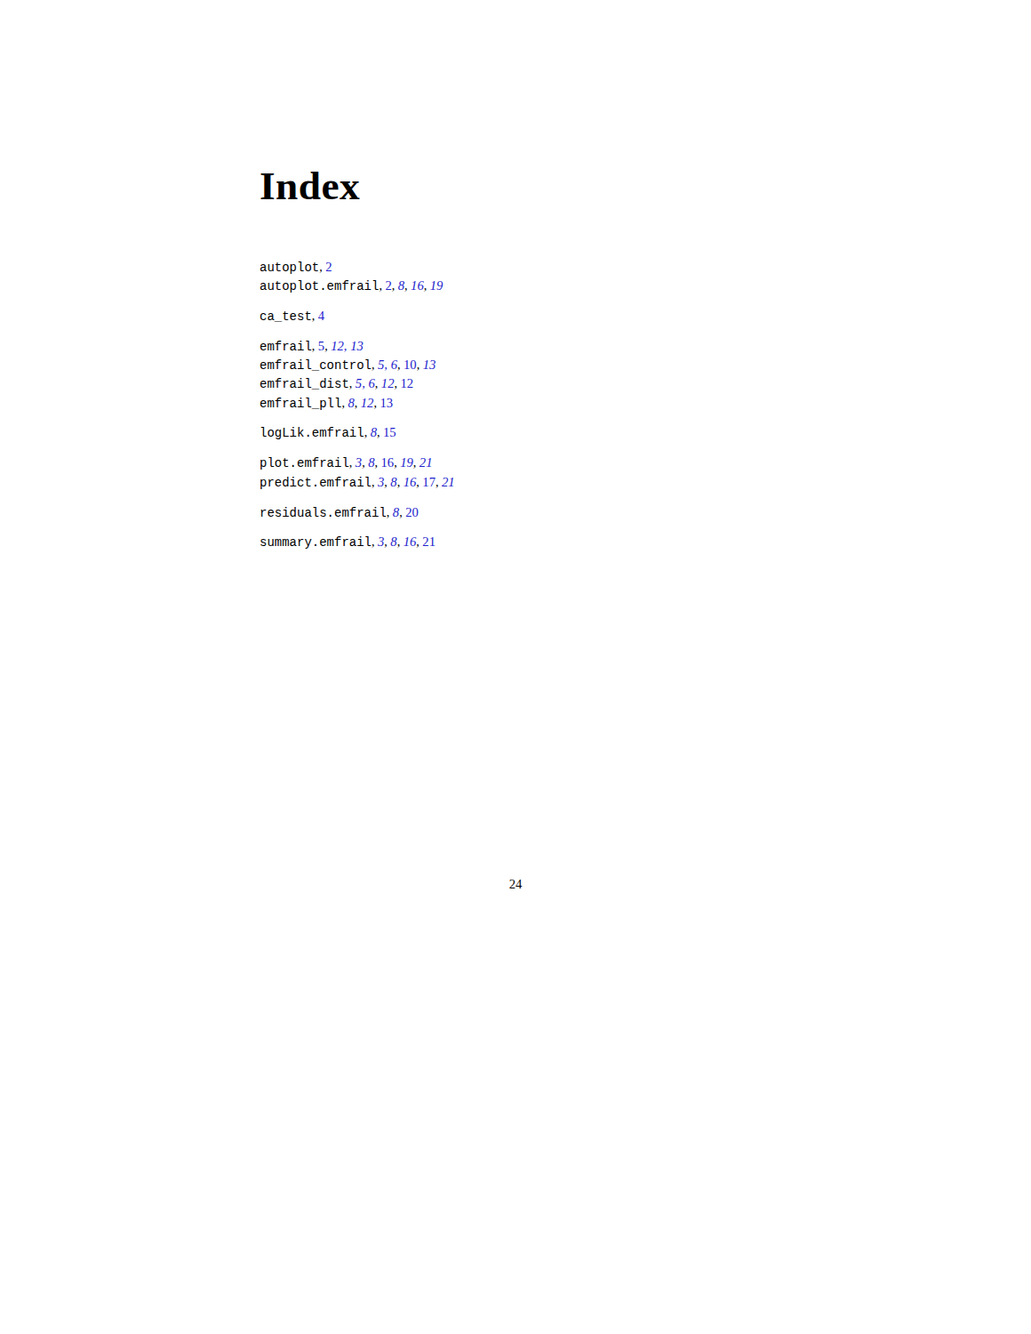Index
autoplot, 2
autoplot.emfrail, 2, 8, 16, 19
ca_test, 4
emfrail, 5, 12, 13
emfrail_control, 5, 6, 10, 13
emfrail_dist, 5, 6, 12, 12
emfrail_pll, 8, 12, 13
logLik.emfrail, 8, 15
plot.emfrail, 3, 8, 16, 19, 21
predict.emfrail, 3, 8, 16, 17, 21
residuals.emfrail, 8, 20
summary.emfrail, 3, 8, 16, 21
24